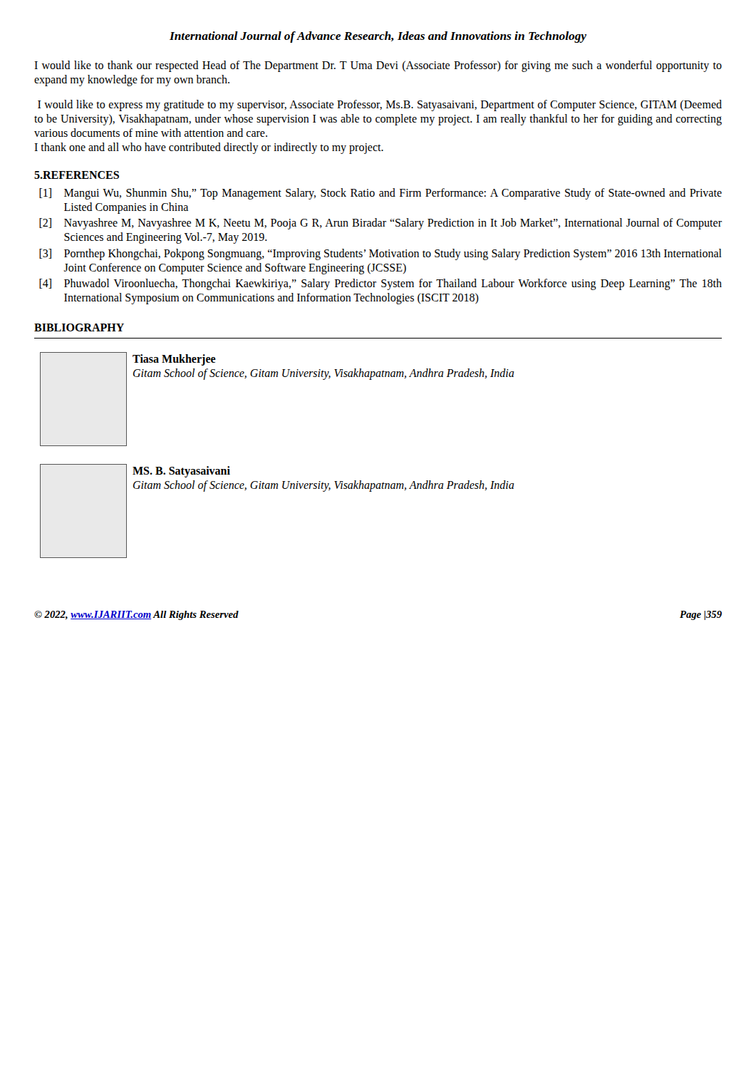International Journal of Advance Research, Ideas and Innovations in Technology
I would like to thank our respected Head of The Department Dr. T Uma Devi (Associate Professor) for giving me such a wonderful opportunity to expand my knowledge for my own branch.
I would like to express my gratitude to my supervisor, Associate Professor, Ms.B. Satyasaivani, Department of Computer Science, GITAM (Deemed to be University), Visakhapatnam, under whose supervision I was able to complete my project. I am really thankful to her for guiding and correcting various documents of mine with attention and care.
I thank one and all who have contributed directly or indirectly to my project.
5.REFERENCES
Mangui Wu, Shunmin Shu,” Top Management Salary, Stock Ratio and Firm Performance: A Comparative Study of State-owned and Private Listed Companies in China
Navyashree M, Navyashree M K, Neetu M, Pooja G R, Arun Biradar “Salary Prediction in It Job Market”, International Journal of Computer Sciences and Engineering Vol.-7, May 2019.
Pornthep Khongchai, Pokpong Songmuang, “Improving Students’ Motivation to Study using Salary Prediction System” 2016 13th International Joint Conference on Computer Science and Software Engineering (JCSSE)
Phuwadol Viroonluecha, Thongchai Kaewkiriya,” Salary Predictor System for Thailand Labour Workforce using Deep Learning” The 18th International Symposium on Communications and Information Technologies (ISCIT 2018)
BIBLIOGRAPHY
| | Tiasa Mukherjee Gitam School of Science, Gitam University, Visakhapatnam, Andhra Pradesh, India |
| | MS. B. Satyasaivani Gitam School of Science, Gitam University, Visakhapatnam, Andhra Pradesh, India |
© 2022, www.IJARIIT.com All Rights Reserved Page |359